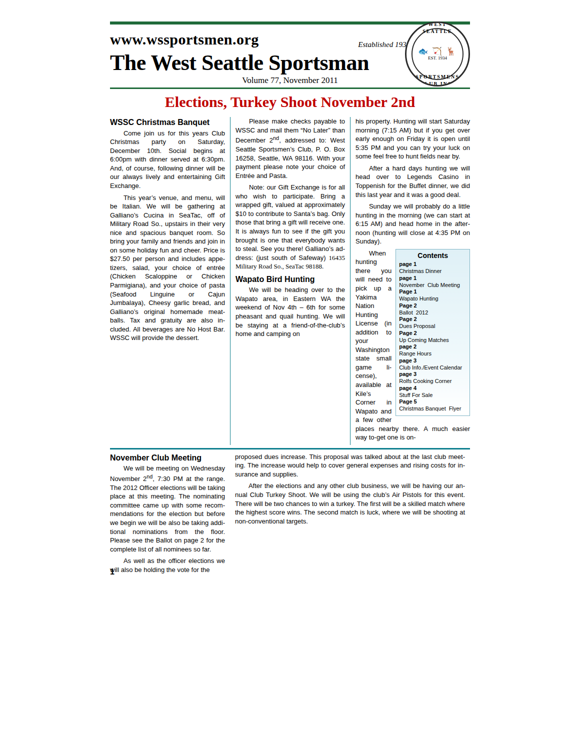WEST SEATTLE
🐟 🏹 🦌
EST. 1934
SPORTSMENS CLUB INC.
www.wssportsmen.org
Established 1934
The West Seattle Sportsman
Volume 77, November 2011
Elections, Turkey Shoot November 2nd
WSSC Christmas Banquet
Come join us for this years Club Christmas party on Saturday, December 10th. Social begins at 6:00pm with dinner served at 6:30pm. And, of course, following dinner will be our always lively and entertaining Gift Exchange.
This year’s venue, and menu, will be Italian. We will be gathering at Galliano’s Cucina in SeaTac, off of Military Road So., upstairs in their very nice and spacious banquet room. So bring your family and friends and join in on some holiday fun and cheer. Price is $27.50 per person and includes appetizers, salad, your choice of entrée (Chicken Scaloppine or Chicken Parmigiana), and your choice of pasta (Seafood Linguine or Cajun Jumbalaya), Cheesy garlic bread, and Galliano’s original homemade meatballs. Tax and gratuity are also included. All beverages are No Host Bar. WSSC will provide the dessert.
Please make checks payable to WSSC and mail them “No Later” than December 2nd, addressed to: West Seattle Sportsmen’s Club, P. O. Box 16258, Seattle, WA 98116. With your payment please note your choice of Entrée and Pasta.
Note: our Gift Exchange is for all who wish to participate. Bring a wrapped gift, valued at approximately $10 to contribute to Santa’s bag. Only those that bring a gift will receive one. It is always fun to see if the gift you brought is one that everybody wants to steal. See you there! Galliano’s address: (just south of Safeway) 16435 Military Road So., SeaTac 98188.
Wapato Bird Hunting
We will be heading over to the Wapato area, in Eastern WA the weekend of Nov 4th – 6th for some pheasant and quail hunting. We will be staying at a friend-of-the-club’s home and camping on
his property. Hunting will start Saturday morning (7:15 AM) but if you get over early enough on Friday it is open until 5:35 PM and you can try your luck on some feel free to hunt fields near by.
After a hard days hunting we will head over to Legends Casino in Toppenish for the Buffet dinner, we did this last year and it was a good deal.
Sunday we will probably do a little hunting in the morning (we can start at 6:15 AM) and head home in the afternoon (hunting will close at 4:35 PM on Sunday).
Contents
page 1
Christmas Dinner
page 1
November Club Meeting
Page 1
Wapato Hunting
Page 2
Ballot 2012
Page 2
Dues Proposal
Page 2
Up Coming Matches
page 2
Range Hours
page 3
Club Info./Event Calendar
page 3
Rolfs Cooking Corner
page 4
Stuff For Sale
Page 5
Christmas Banquet Flyer
When hunting there you will need to pick up a Yakima Nation Hunting License (in addition to your Washington state small game license), available at Kile’s Corner in Wapato and a few other places nearby there. A much easier way to-get one is on-
November Club Meeting
We will be meeting on Wednesday November 2nd, 7:30 PM at the range. The 2012 Officer elections will be taking place at this meeting. The nominating committee came up with some recommendations for the election but before we begin we will be also be taking additional nominations from the floor. Please see the Ballot on page 2 for the complete list of all nominees so far.
As well as the officer elections we will also be holding the vote for the
proposed dues increase. This proposal was talked about at the last club meeting. The increase would help to cover general expenses and rising costs for insurance and supplies.
After the elections and any other club business, we will be having our annual Club Turkey Shoot. We will be using the club’s Air Pistols for this event. There will be two chances to win a turkey. The first will be a skilled match where the highest score wins. The second match is luck, where we will be shooting at non-conventional targets.
1